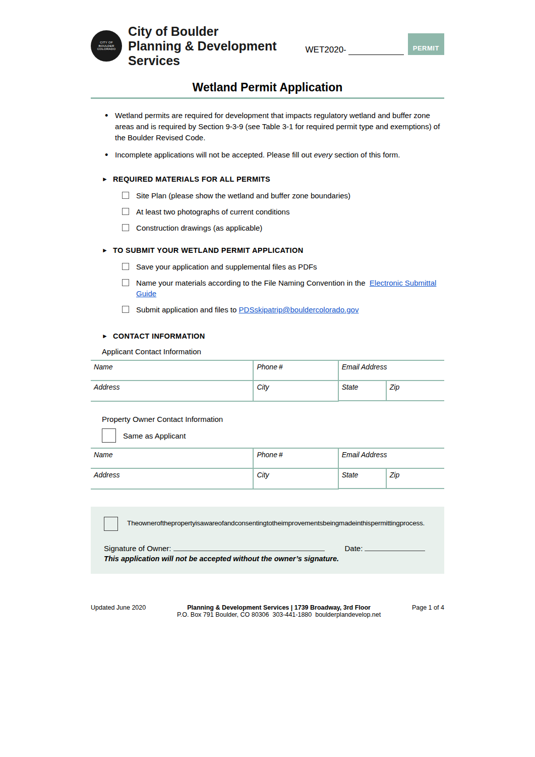CITY OF
BOULDER
COLORADO
City of Boulder
Planning & Development Services
WET2020- PERMIT
Wetland Permit Application
Wetland permits are required for development that impacts regulatory wetland and buffer zone areas and is required by Section 9-3-9 (see Table 3-1 for required permit type and exemptions) of the Boulder Revised Code.
Incomplete applications will not be accepted. Please fill out every section of this form.
► REQUIRED MATERIALS FOR ALL PERMITS
Site Plan (please show the wetland and buffer zone boundaries)
At least two photographs of current conditions
Construction drawings (as applicable)
► TO SUBMIT YOUR WETLAND PERMIT APPLICATION
Save your application and supplemental files as PDFs
Name your materials according to the File Naming Convention in the Electronic Submittal Guide
Submit application and files to PDSskipatrip@bouldercolorado.gov
► CONTACT INFORMATION
Applicant Contact Information
| Name | Phone # | Email Address |
| Address | City | / State / Zip / |
Property Owner Contact Information
Same as Applicant
| Name | Phone # | Email Address |
| Address | City | / State / Zip / |
Theownerofthepropertyisawareofandconsentingtotheimprovementsbeingmadeinthispermittingprocess.
Signature of Owner:
Date:
This application will not be accepted without the owner’s signature.
Updated June 2020
Planning & Development Services | 1739 Broadway, 3rd Floor
P.O. Box 791 Boulder, CO 80306 303-441-1880 boulderplandevelop.net
Page 1 of 4